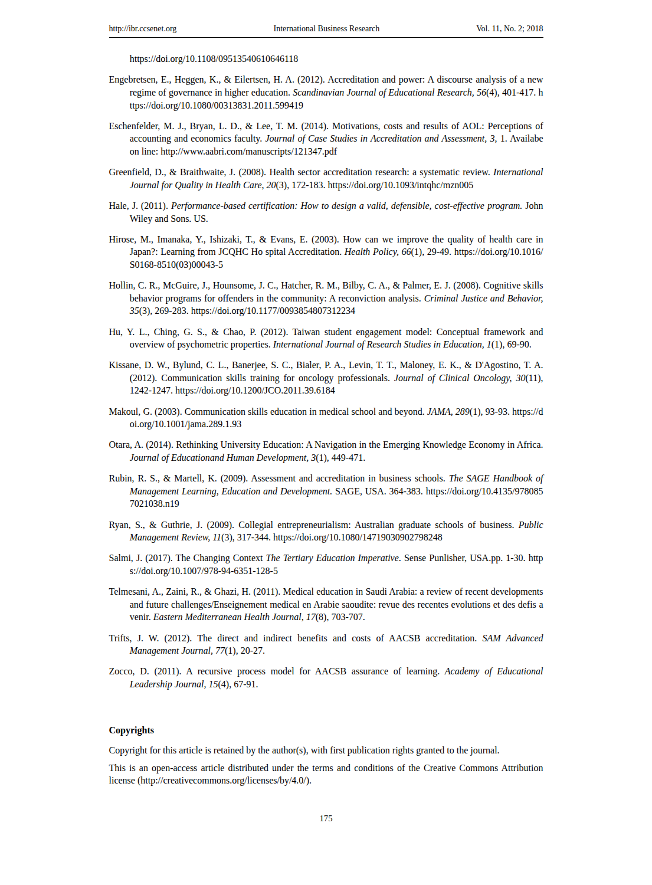http://ibr.ccsenet.org International Business Research Vol. 11, No. 2; 2018
https://doi.org/10.1108/09513540610646118
Engebretsen, E., Heggen, K., & Eilertsen, H. A. (2012). Accreditation and power: A discourse analysis of a new regime of governance in higher education. Scandinavian Journal of Educational Research, 56(4), 401-417. https://doi.org/10.1080/00313831.2011.599419
Eschenfelder, M. J., Bryan, L. D., & Lee, T. M. (2014). Motivations, costs and results of AOL: Perceptions of accounting and economics faculty. Journal of Case Studies in Accreditation and Assessment, 3, 1. Availabe on line: http://www.aabri.com/manuscripts/121347.pdf
Greenfield, D., & Braithwaite, J. (2008). Health sector accreditation research: a systematic review. International Journal for Quality in Health Care, 20(3), 172-183. https://doi.org/10.1093/intqhc/mzn005
Hale, J. (2011). Performance-based certification: How to design a valid, defensible, cost-effective program. John Wiley and Sons. US.
Hirose, M., Imanaka, Y., Ishizaki, T., & Evans, E. (2003). How can we improve the quality of health care in Japan?: Learning from JCQHC Ho spital Accreditation. Health Policy, 66(1), 29-49. https://doi.org/10.1016/S0168-8510(03)00043-5
Hollin, C. R., McGuire, J., Hounsome, J. C., Hatcher, R. M., Bilby, C. A., & Palmer, E. J. (2008). Cognitive skills behavior programs for offenders in the community: A reconviction analysis. Criminal Justice and Behavior, 35(3), 269-283. https://doi.org/10.1177/0093854807312234
Hu, Y. L., Ching, G. S., & Chao, P. (2012). Taiwan student engagement model: Conceptual framework and overview of psychometric properties. International Journal of Research Studies in Education, 1(1), 69-90.
Kissane, D. W., Bylund, C. L., Banerjee, S. C., Bialer, P. A., Levin, T. T., Maloney, E. K., & D'Agostino, T. A. (2012). Communication skills training for oncology professionals. Journal of Clinical Oncology, 30(11), 1242-1247. https://doi.org/10.1200/JCO.2011.39.6184
Makoul, G. (2003). Communication skills education in medical school and beyond. JAMA, 289(1), 93-93. https://doi.org/10.1001/jama.289.1.93
Otara, A. (2014). Rethinking University Education: A Navigation in the Emerging Knowledge Economy in Africa. Journal of Educationand Human Development, 3(1), 449-471.
Rubin, R. S., & Martell, K. (2009). Assessment and accreditation in business schools. The SAGE Handbook of Management Learning, Education and Development. SAGE, USA. 364-383. https://doi.org/10.4135/9780857021038.n19
Ryan, S., & Guthrie, J. (2009). Collegial entrepreneurialism: Australian graduate schools of business. Public Management Review, 11(3), 317-344. https://doi.org/10.1080/14719030902798248
Salmi, J. (2017). The Changing Context The Tertiary Education Imperative. Sense Punlisher, USA.pp. 1-30. https://doi.org/10.1007/978-94-6351-128-5
Telmesani, A., Zaini, R., & Ghazi, H. (2011). Medical education in Saudi Arabia: a review of recent developments and future challenges/Enseignement medical en Arabie saoudite: revue des recentes evolutions et des defis a venir. Eastern Mediterranean Health Journal, 17(8), 703-707.
Trifts, J. W. (2012). The direct and indirect benefits and costs of AACSB accreditation. SAM Advanced Management Journal, 77(1), 20-27.
Zocco, D. (2011). A recursive process model for AACSB assurance of learning. Academy of Educational Leadership Journal, 15(4), 67-91.
Copyrights
Copyright for this article is retained by the author(s), with first publication rights granted to the journal.
This is an open-access article distributed under the terms and conditions of the Creative Commons Attribution license (http://creativecommons.org/licenses/by/4.0/).
175